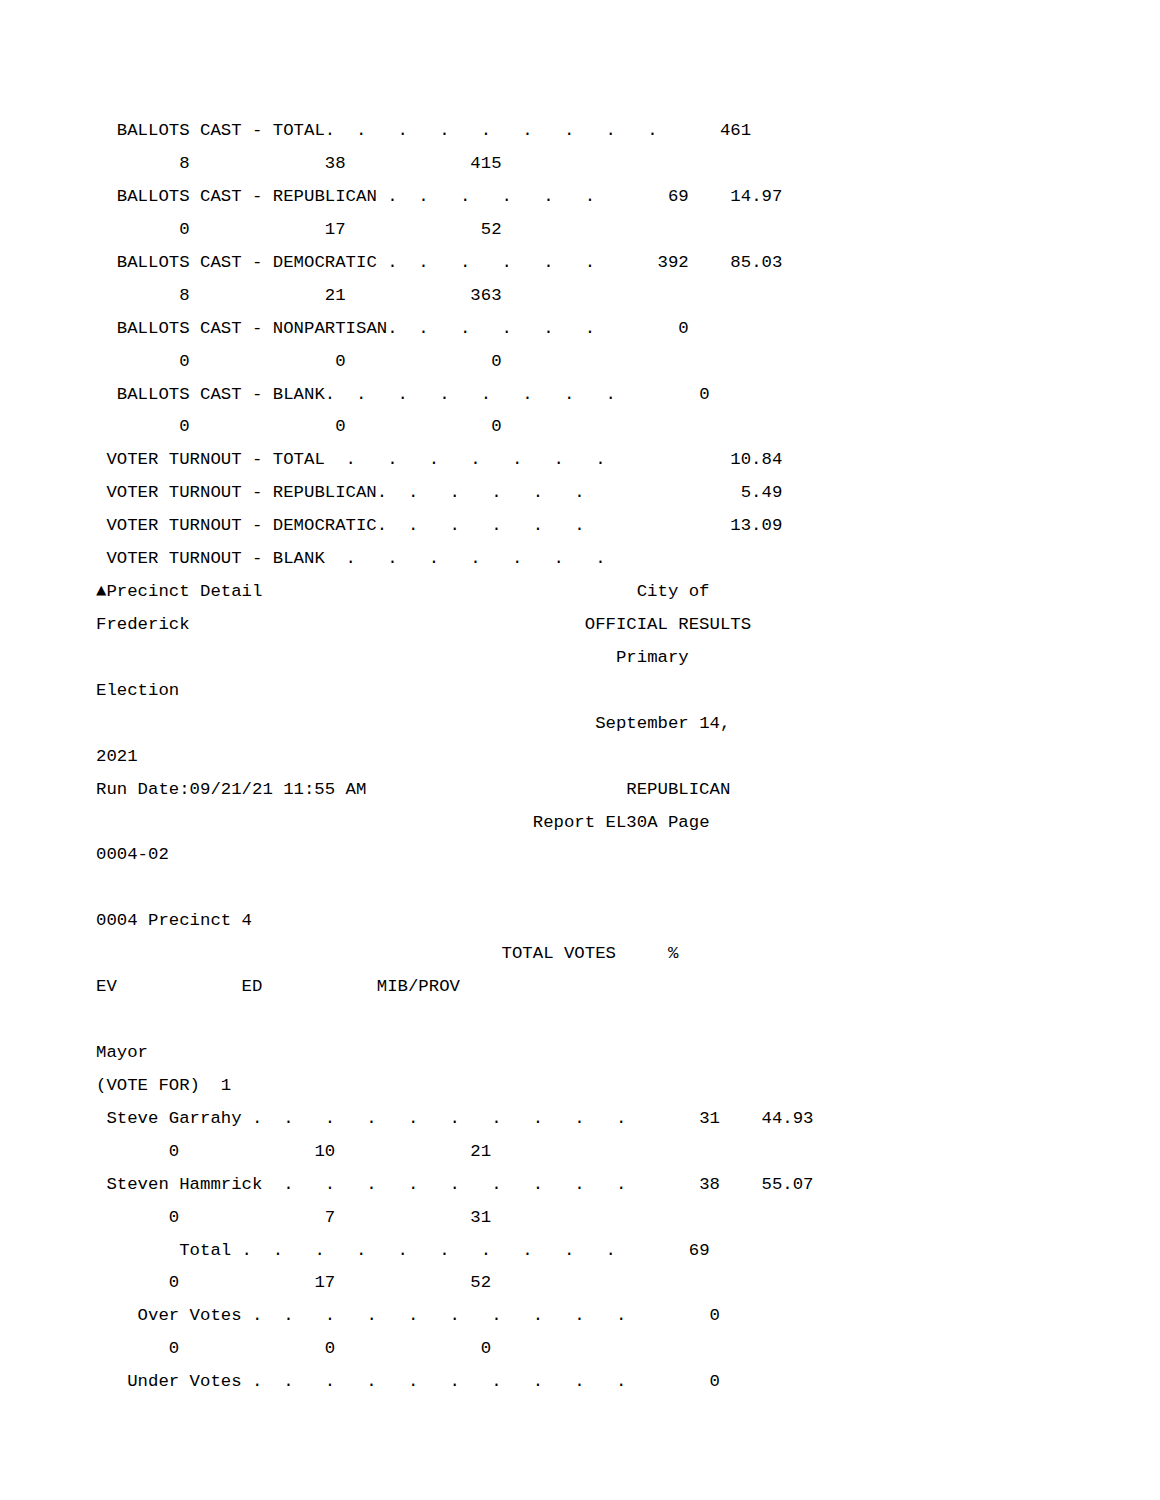BALLOTS CAST - TOTAL.  .   .   .   .   .   .   .   .      461
        8             38            415
  BALLOTS CAST - REPUBLICAN .  .   .   .   .   .       69    14.97
        0             17             52
  BALLOTS CAST - DEMOCRATIC .  .   .   .   .   .      392    85.03
        8             21            363
  BALLOTS CAST - NONPARTISAN.  .   .   .   .   .        0
        0              0              0
  BALLOTS CAST - BLANK.  .   .   .   .   .   .   .        0
        0              0              0
 VOTER TURNOUT - TOTAL  .   .   .   .   .   .   .            10.84
 VOTER TURNOUT - REPUBLICAN.  .   .   .   .   .               5.49
 VOTER TURNOUT - DEMOCRATIC.  .   .   .   .   .              13.09
 VOTER TURNOUT - BLANK  .   .   .   .   .   .   .
▲Precinct Detail                                    City of
Frederick                                      OFFICIAL RESULTS
                                                  Primary
Election
                                                September 14,
2021
Run Date:09/21/21 11:55 AM                         REPUBLICAN
                                          Report EL30A Page
0004-02

0004 Precinct 4
                                       TOTAL VOTES     %
EV            ED           MIB/PROV

Mayor
(VOTE FOR)  1
 Steve Garrahy .  .   .   .   .   .   .   .   .   .       31    44.93
       0             10             21
 Steven Hammrick  .   .   .   .   .   .   .   .   .       38    55.07
       0              7             31
        Total .  .   .   .   .   .   .   .   .   .       69
       0             17             52
    Over Votes .  .   .   .   .   .   .   .   .   .        0
       0              0              0
   Under Votes .  .   .   .   .   .   .   .   .   .        0